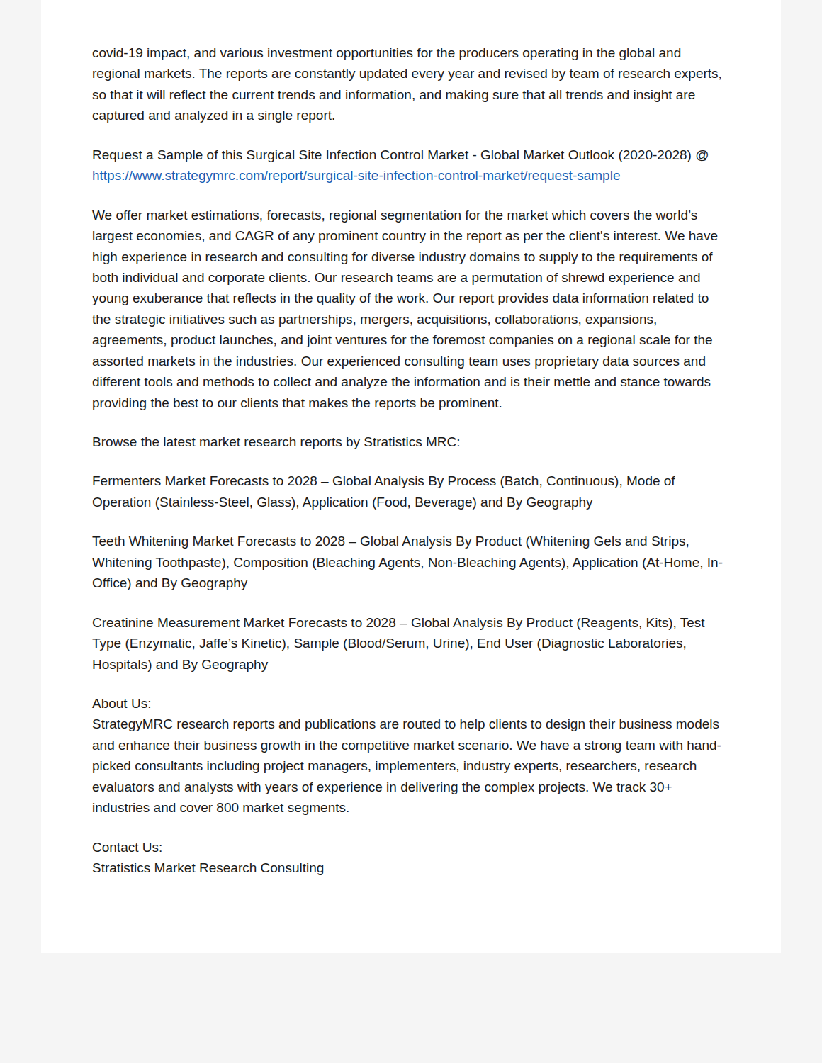covid-19 impact, and various investment opportunities for the producers operating in the global and regional markets. The reports are constantly updated every year and revised by team of research experts, so that it will reflect the current trends and information, and making sure that all trends and insight are captured and analyzed in a single report.
Request a Sample of this Surgical Site Infection Control Market - Global Market Outlook (2020-2028) @ https://www.strategymrc.com/report/surgical-site-infection-control-market/request-sample
We offer market estimations, forecasts, regional segmentation for the market which covers the world’s largest economies, and CAGR of any prominent country in the report as per the client's interest. We have high experience in research and consulting for diverse industry domains to supply to the requirements of both individual and corporate clients. Our research teams are a permutation of shrewd experience and young exuberance that reflects in the quality of the work. Our report provides data information related to the strategic initiatives such as partnerships, mergers, acquisitions, collaborations, expansions, agreements, product launches, and joint ventures for the foremost companies on a regional scale for the assorted markets in the industries. Our experienced consulting team uses proprietary data sources and different tools and methods to collect and analyze the information and is their mettle and stance towards providing the best to our clients that makes the reports be prominent.
Browse the latest market research reports by Stratistics MRC:
Fermenters Market Forecasts to 2028 – Global Analysis By Process (Batch, Continuous), Mode of Operation (Stainless-Steel, Glass), Application (Food, Beverage) and By Geography
Teeth Whitening Market Forecasts to 2028 – Global Analysis By Product (Whitening Gels and Strips, Whitening Toothpaste), Composition (Bleaching Agents, Non-Bleaching Agents), Application (At-Home, In-Office) and By Geography
Creatinine Measurement Market Forecasts to 2028 – Global Analysis By Product (Reagents, Kits), Test Type (Enzymatic, Jaffe’s Kinetic), Sample (Blood/Serum, Urine), End User (Diagnostic Laboratories, Hospitals) and By Geography
About Us:
StrategyMRC research reports and publications are routed to help clients to design their business models and enhance their business growth in the competitive market scenario. We have a strong team with hand-picked consultants including project managers, implementers, industry experts, researchers, research evaluators and analysts with years of experience in delivering the complex projects. We track 30+ industries and cover 800 market segments.
Contact Us:
Stratistics Market Research Consulting